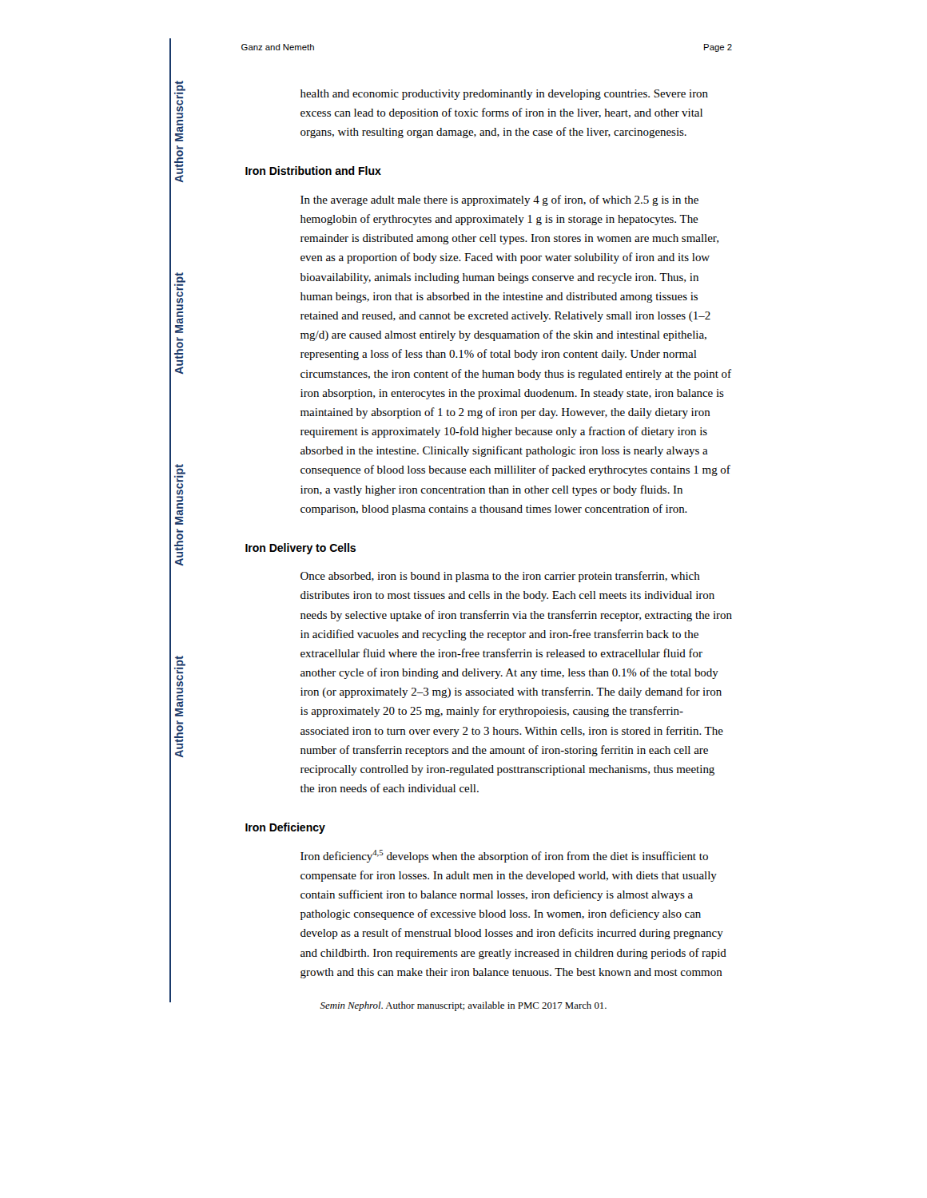Author Manuscript
Author Manuscript
Author Manuscript
Author Manuscript
Ganz and Nemeth Page 2
health and economic productivity predominantly in developing countries. Severe iron excess can lead to deposition of toxic forms of iron in the liver, heart, and other vital organs, with resulting organ damage, and, in the case of the liver, carcinogenesis.
Iron Distribution and Flux
In the average adult male there is approximately 4 g of iron, of which 2.5 g is in the hemoglobin of erythrocytes and approximately 1 g is in storage in hepatocytes. The remainder is distributed among other cell types. Iron stores in women are much smaller, even as a proportion of body size. Faced with poor water solubility of iron and its low bioavailability, animals including human beings conserve and recycle iron. Thus, in human beings, iron that is absorbed in the intestine and distributed among tissues is retained and reused, and cannot be excreted actively. Relatively small iron losses (1–2 mg/d) are caused almost entirely by desquamation of the skin and intestinal epithelia, representing a loss of less than 0.1% of total body iron content daily. Under normal circumstances, the iron content of the human body thus is regulated entirely at the point of iron absorption, in enterocytes in the proximal duodenum. In steady state, iron balance is maintained by absorption of 1 to 2 mg of iron per day. However, the daily dietary iron requirement is approximately 10-fold higher because only a fraction of dietary iron is absorbed in the intestine. Clinically significant pathologic iron loss is nearly always a consequence of blood loss because each milliliter of packed erythrocytes contains 1 mg of iron, a vastly higher iron concentration than in other cell types or body fluids. In comparison, blood plasma contains a thousand times lower concentration of iron.
Iron Delivery to Cells
Once absorbed, iron is bound in plasma to the iron carrier protein transferrin, which distributes iron to most tissues and cells in the body. Each cell meets its individual iron needs by selective uptake of iron transferrin via the transferrin receptor, extracting the iron in acidified vacuoles and recycling the receptor and iron-free transferrin back to the extracellular fluid where the iron-free transferrin is released to extracellular fluid for another cycle of iron binding and delivery. At any time, less than 0.1% of the total body iron (or approximately 2–3 mg) is associated with transferrin. The daily demand for iron is approximately 20 to 25 mg, mainly for erythropoiesis, causing the transferrin-associated iron to turn over every 2 to 3 hours. Within cells, iron is stored in ferritin. The number of transferrin receptors and the amount of iron-storing ferritin in each cell are reciprocally controlled by iron-regulated posttranscriptional mechanisms, thus meeting the iron needs of each individual cell.
Iron Deficiency
Iron deficiency4,5 develops when the absorption of iron from the diet is insufficient to compensate for iron losses. In adult men in the developed world, with diets that usually contain sufficient iron to balance normal losses, iron deficiency is almost always a pathologic consequence of excessive blood loss. In women, iron deficiency also can develop as a result of menstrual blood losses and iron deficits incurred during pregnancy and childbirth. Iron requirements are greatly increased in children during periods of rapid growth and this can make their iron balance tenuous. The best known and most common
Semin Nephrol. Author manuscript; available in PMC 2017 March 01.